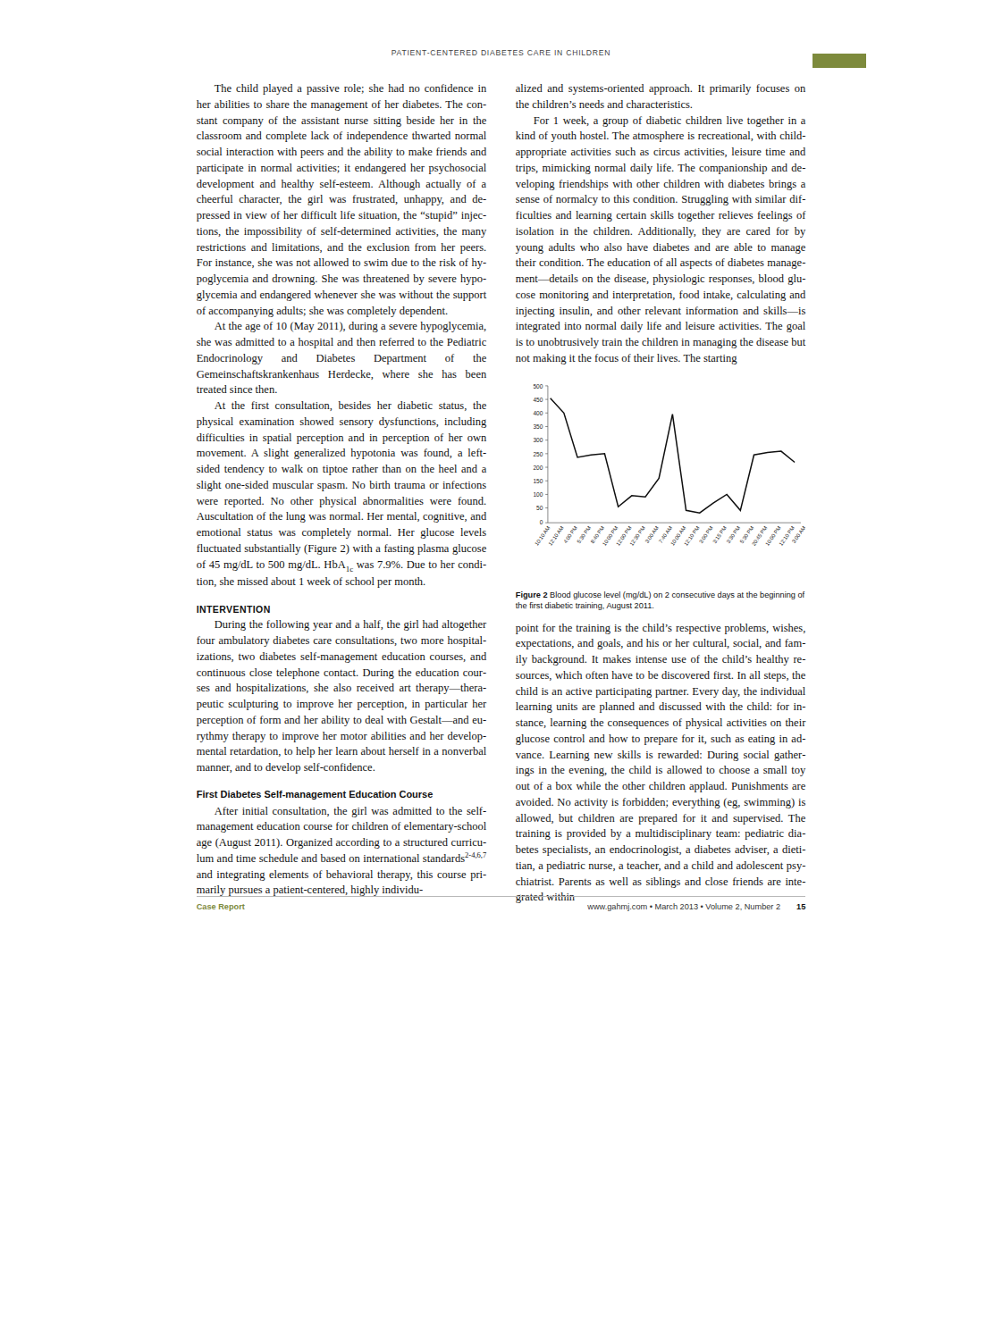Patient-Centered Diabetes Care in Children
The child played a passive role; she had no confidence in her abilities to share the management of her diabetes. The constant company of the assistant nurse sitting beside her in the classroom and complete lack of independence thwarted normal social interaction with peers and the ability to make friends and participate in normal activities; it endangered her psychosocial development and healthy self-esteem. Although actually of a cheerful character, the girl was frustrated, unhappy, and depressed in view of her difficult life situation, the “stupid” injections, the impossibility of self-determined activities, the many restrictions and limitations, and the exclusion from her peers. For instance, she was not allowed to swim due to the risk of hypoglycemia and drowning. She was threatened by severe hypoglycemia and endangered whenever she was without the support of accompanying adults; she was completely dependent.
At the age of 10 (May 2011), during a severe hypoglycemia, she was admitted to a hospital and then referred to the Pediatric Endocrinology and Diabetes Department of the Gemeinschaftskrankenhaus Herdecke, where she has been treated since then.
At the first consultation, besides her diabetic status, the physical examination showed sensory dysfunctions, including difficulties in spatial perception and in perception of her own movement. A slight generalized hypotonia was found, a left-sided tendency to walk on tiptoe rather than on the heel and a slight one-sided muscular spasm. No birth trauma or infections were reported. No other physical abnormalities were found. Auscultation of the lung was normal. Her mental, cognitive, and emotional status was completely normal. Her glucose levels fluctuated substantially (Figure 2) with a fasting plasma glucose of 45 mg/dL to 500 mg/dL. HbA1c was 7.9%. Due to her condition, she missed about 1 week of school per month.
Intervention
During the following year and a half, the girl had altogether four ambulatory diabetes care consultations, two more hospitalizations, two diabetes self-management education courses, and continuous close telephone contact. During the education courses and hospitalizations, she also received art therapy—therapeutic sculpturing to improve her perception, in particular her perception of form and her ability to deal with Gestalt—and eurythmy therapy to improve her motor abilities and her developmental retardation, to help her learn about herself in a nonverbal manner, and to develop self-confidence.
First Diabetes Self-management Education Course
After initial consultation, the girl was admitted to the self-management education course for children of elementary-school age (August 2011). Organized according to a structured curriculum and time schedule and based on international standards2-4,6,7 and integrating elements of behavioral therapy, this course primarily pursues a patient-centered, highly individu-
alized and systems-oriented approach. It primarily focuses on the children’s needs and characteristics.
For 1 week, a group of diabetic children live together in a kind of youth hostel. The atmosphere is recreational, with child-appropriate activities such as circus activities, leisure time and trips, mimicking normal daily life. The companionship and developing friendships with other children with diabetes brings a sense of normalcy to this condition. Struggling with similar difficulties and learning certain skills together relieves feelings of isolation in the children. Additionally, they are cared for by young adults who also have diabetes and are able to manage their condition. The education of all aspects of diabetes management—details on the disease, physiologic responses, blood glucose monitoring and interpretation, food intake, calculating and injecting insulin, and other relevant information and skills—is integrated into normal daily life and leisure activities. The goal is to unobtrusively train the children in managing the disease but not making it the focus of their lives. The starting
500 450 400 350 300 250 200 150 100 50 0 10:10 AM 12:10 AM 4:00 PM 5:30 PM 8:40 PM 10:00 PM 12:00 PM 12:30 PM 3:00 AM 7:40 AM 10:00 AM 12:10 PM 3:00 PM 3:15 PM 3:30 PM 5:30 PM 20:45 PM 10:00 PM 12:10 PM 3:00 AM
Figure 2 Blood glucose level (mg/dL) on 2 consecutive days at the beginning of the first diabetic training, August 2011.
point for the training is the child’s respective problems, wishes, expectations, and goals, and his or her cultural, social, and family background. It makes intense use of the child’s healthy resources, which often have to be discovered first. In all steps, the child is an active participating partner. Every day, the individual learning units are planned and discussed with the child: for instance, learning the consequences of physical activities on their glucose control and how to prepare for it, such as eating in advance. Learning new skills is rewarded: During social gatherings in the evening, the child is allowed to choose a small toy out of a box while the other children applaud. Punishments are avoided. No activity is forbidden; everything (eg, swimming) is allowed, but children are prepared for it and supervised. The training is provided by a multidisciplinary team: pediatric diabetes specialists, an endocrinologist, a diabetes adviser, a dietitian, a pediatric nurse, a teacher, and a child and adolescent psychiatrist. Parents as well as siblings and close friends are integrated within
Case Report
www.gahmj.com • March 2013 • Volume 2, Number 2 15